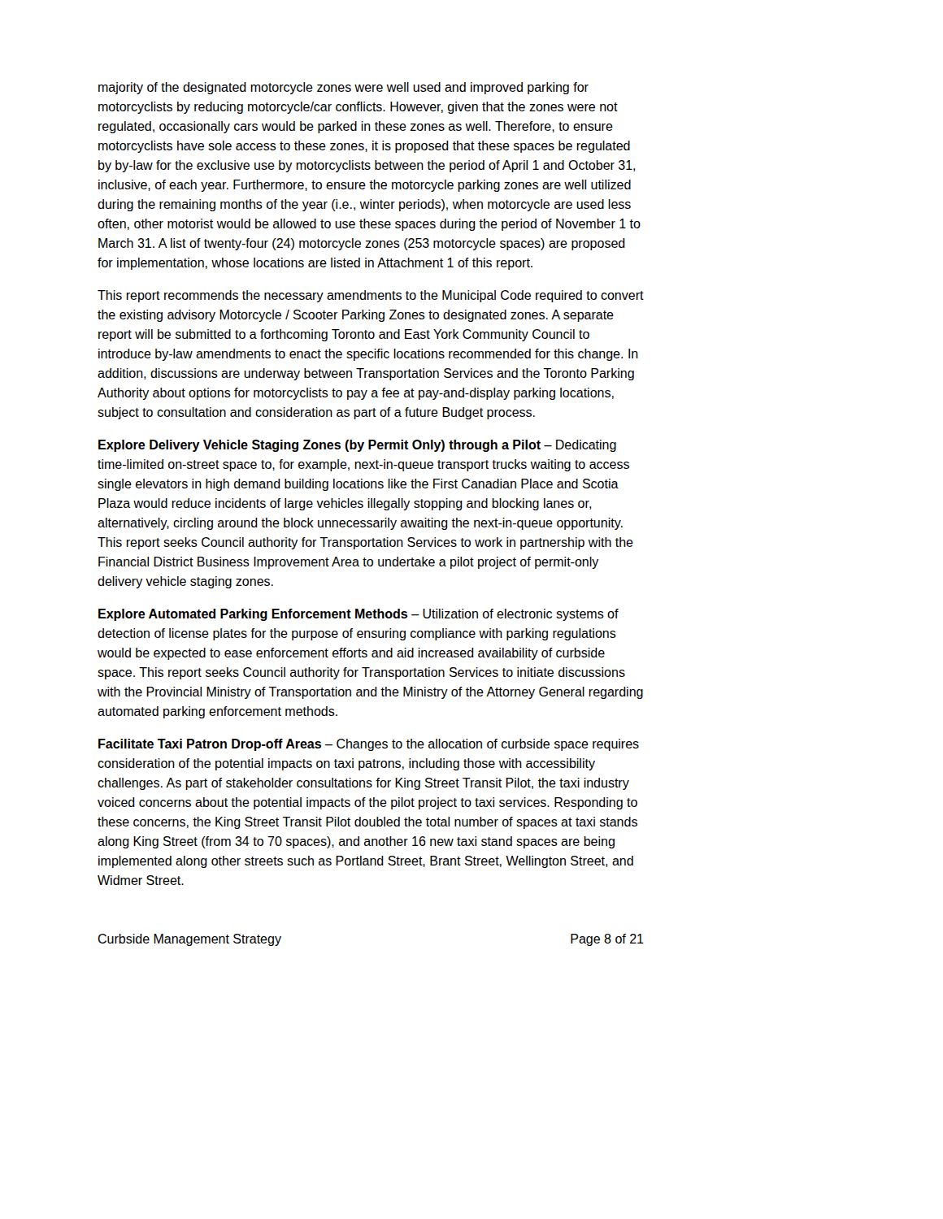majority of the designated motorcycle zones were well used and improved parking for motorcyclists by reducing motorcycle/car conflicts. However, given that the zones were not regulated, occasionally cars would be parked in these zones as well. Therefore, to ensure motorcyclists have sole access to these zones, it is proposed that these spaces be regulated by by-law for the exclusive use by motorcyclists between the period of April 1 and October 31, inclusive, of each year. Furthermore, to ensure the motorcycle parking zones are well utilized during the remaining months of the year (i.e., winter periods), when motorcycle are used less often, other motorist would be allowed to use these spaces during the period of November 1 to March 31. A list of twenty-four (24) motorcycle zones (253 motorcycle spaces) are proposed for implementation, whose locations are listed in Attachment 1 of this report.
This report recommends the necessary amendments to the Municipal Code required to convert the existing advisory Motorcycle / Scooter Parking Zones to designated zones. A separate report will be submitted to a forthcoming Toronto and East York Community Council to introduce by-law amendments to enact the specific locations recommended for this change. In addition, discussions are underway between Transportation Services and the Toronto Parking Authority about options for motorcyclists to pay a fee at pay-and-display parking locations, subject to consultation and consideration as part of a future Budget process.
Explore Delivery Vehicle Staging Zones (by Permit Only) through a Pilot – Dedicating time-limited on-street space to, for example, next-in-queue transport trucks waiting to access single elevators in high demand building locations like the First Canadian Place and Scotia Plaza would reduce incidents of large vehicles illegally stopping and blocking lanes or, alternatively, circling around the block unnecessarily awaiting the next-in-queue opportunity. This report seeks Council authority for Transportation Services to work in partnership with the Financial District Business Improvement Area to undertake a pilot project of permit-only delivery vehicle staging zones.
Explore Automated Parking Enforcement Methods – Utilization of electronic systems of detection of license plates for the purpose of ensuring compliance with parking regulations would be expected to ease enforcement efforts and aid increased availability of curbside space. This report seeks Council authority for Transportation Services to initiate discussions with the Provincial Ministry of Transportation and the Ministry of the Attorney General regarding automated parking enforcement methods.
Facilitate Taxi Patron Drop-off Areas – Changes to the allocation of curbside space requires consideration of the potential impacts on taxi patrons, including those with accessibility challenges. As part of stakeholder consultations for King Street Transit Pilot, the taxi industry voiced concerns about the potential impacts of the pilot project to taxi services. Responding to these concerns, the King Street Transit Pilot doubled the total number of spaces at taxi stands along King Street (from 34 to 70 spaces), and another 16 new taxi stand spaces are being implemented along other streets such as Portland Street, Brant Street, Wellington Street, and Widmer Street.
Curbside Management Strategy Page 8 of 21